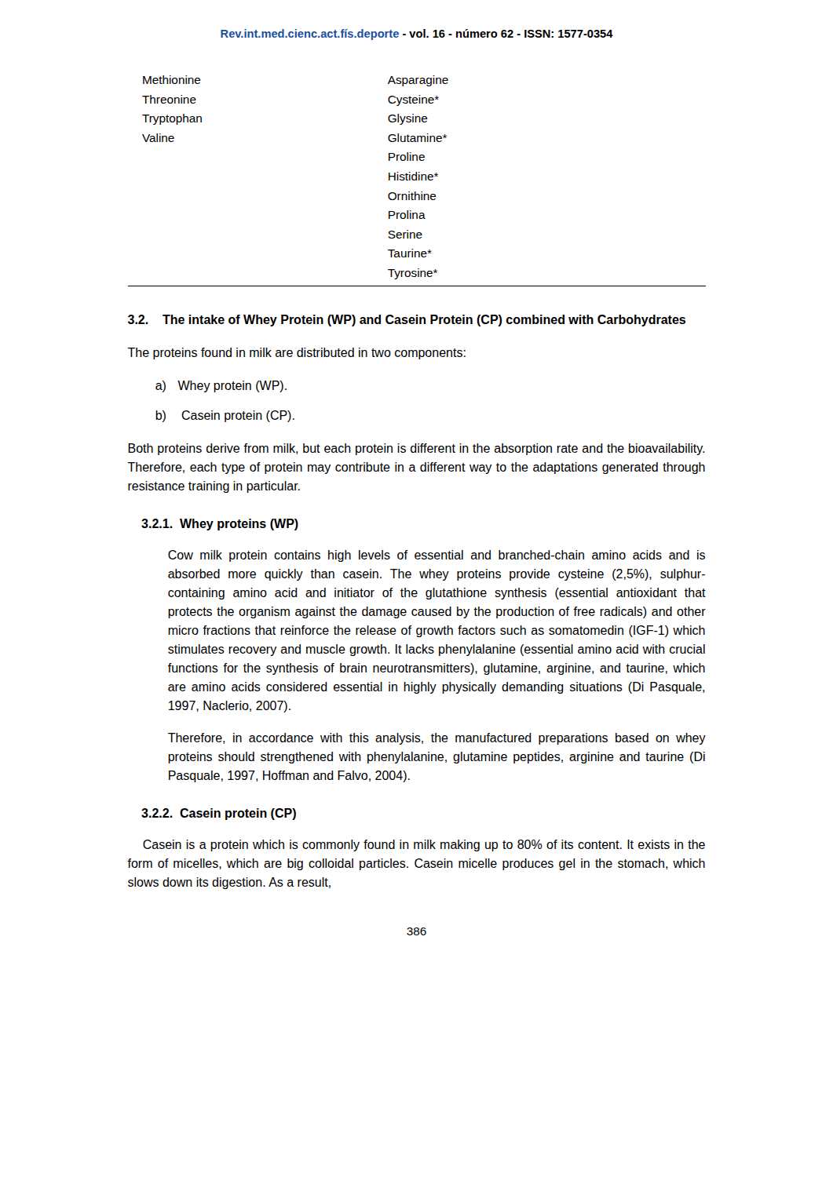Rev.int.med.cienc.act.fís.deporte - vol. 16 - número 62 - ISSN: 1577-0354
| Methionine | Asparagine |
| Threonine | Cysteine* |
| Tryptophan | Glysine |
| Valine | Glutamine* |
| | Proline |
| | Histidine* |
| | Ornithine |
| | Prolina |
| | Serine |
| | Taurine* |
| | Tyrosine* |
3.2. The intake of Whey Protein (WP) and Casein Protein (CP) combined with Carbohydrates
The proteins found in milk are distributed in two components:
a) Whey protein (WP).
b) Casein protein (CP).
Both proteins derive from milk, but each protein is different in the absorption rate and the bioavailability. Therefore, each type of protein may contribute in a different way to the adaptations generated through resistance training in particular.
3.2.1. Whey proteins (WP)
Cow milk protein contains high levels of essential and branched-chain amino acids and is absorbed more quickly than casein. The whey proteins provide cysteine (2,5%), sulphur-containing amino acid and initiator of the glutathione synthesis (essential antioxidant that protects the organism against the damage caused by the production of free radicals) and other micro fractions that reinforce the release of growth factors such as somatomedin (IGF-1) which stimulates recovery and muscle growth. It lacks phenylalanine (essential amino acid with crucial functions for the synthesis of brain neurotransmitters), glutamine, arginine, and taurine, which are amino acids considered essential in highly physically demanding situations (Di Pasquale, 1997, Naclerio, 2007).
Therefore, in accordance with this analysis, the manufactured preparations based on whey proteins should strengthened with phenylalanine, glutamine peptides, arginine and taurine (Di Pasquale, 1997, Hoffman and Falvo, 2004).
3.2.2. Casein protein (CP)
Casein is a protein which is commonly found in milk making up to 80% of its content. It exists in the form of micelles, which are big colloidal particles. Casein micelle produces gel in the stomach, which slows down its digestion. As a result,
386